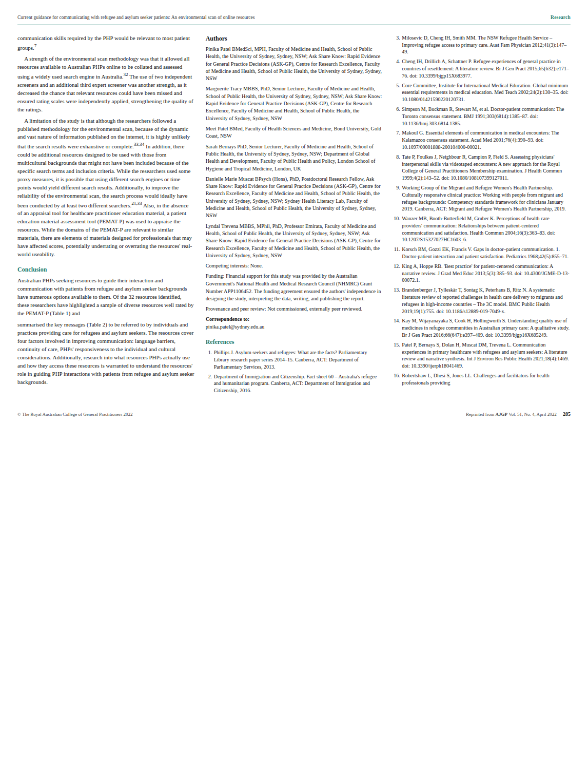Current guidance for communicating with refugee and asylum seeker patients: An environmental scan of online resources
Research
communication skills required by the PHP would be relevant to most patient groups.7
A strength of the environmental scan methodology was that it allowed all resources available to Australian PHPs online to be collated and assessed using a widely used search engine in Australia.32 The use of two independent screeners and an additional third expert screener was another strength, as it decreased the chance that relevant resources could have been missed and ensured rating scales were independently applied, strengthening the quality of the ratings.
A limitation of the study is that although the researchers followed a published methodology for the environmental scan, because of the dynamic and vast nature of information published on the internet, it is highly unlikely that the search results were exhaustive or complete.33,34 In addition, there could be additional resources designed to be used with those from multicultural backgrounds that might not have been included because of the specific search terms and inclusion criteria. While the researchers used some proxy measures, it is possible that using different search engines or time points would yield different search results. Additionally, to improve the reliability of the environmental scan, the search process would ideally have been conducted by at least two different searchers.21,33 Also, in the absence of an appraisal tool for healthcare practitioner education material, a patient education material assessment tool (PEMAT-P) was used to appraise the resources. While the domains of the PEMAT-P are relevant to similar materials, there are elements of materials designed for professionals that may have affected scores, potentially underrating or overrating the resources' real-world useability.
Conclusion
Australian PHPs seeking resources to guide their interaction and communication with patients from refugee and asylum seeker backgrounds have numerous options available to them. Of the 32 resources identified, these researchers have highlighted a sample of diverse resources well rated by the PEMAT-P (Table 1) and
summarised the key messages (Table 2) to be referred to by individuals and practices providing care for refugees and asylum seekers. The resources cover four factors involved in improving communication: language barriers, continuity of care, PHPs' responsiveness to the individual and cultural considerations. Additionally, research into what resources PHPs actually use and how they access these resources is warranted to understand the resources' role in guiding PHP interactions with patients from refugee and asylum seeker backgrounds.
Authors
Pinika Patel BMedSci, MPH, Faculty of Medicine and Health, School of Public Health, the University of Sydney, Sydney, NSW; Ask Share Know: Rapid Evidence for General Practice Decisions (ASK-GP), Centre for Research Excellence, Faculty of Medicine and Health, School of Public Health, the University of Sydney, Sydney, NSW
Marguerite Tracy MBBS, PhD, Senior Lecturer, Faculty of Medicine and Health, School of Public Health, the University of Sydney, Sydney, NSW; Ask Share Know: Rapid Evidence for General Practice Decisions (ASK-GP), Centre for Research Excellence, Faculty of Medicine and Health, School of Public Health, the University of Sydney, Sydney, NSW
Meet Patel BMed, Faculty of Health Sciences and Medicine, Bond University, Gold Coast, NSW
Sarah Bernays PhD, Senior Lecturer, Faculty of Medicine and Health, School of Public Health, the University of Sydney, Sydney, NSW; Department of Global Health and Development, Faculty of Public Health and Policy, London School of Hygiene and Tropical Medicine, London, UK
Danielle Marie Muscat BPsych (Hons), PhD, Postdoctoral Research Fellow, Ask Share Know: Rapid Evidence for General Practice Decisions (ASK-GP), Centre for Research Excellence, Faculty of Medicine and Health, School of Public Health, the University of Sydney, Sydney, NSW; Sydney Health Literacy Lab, Faculty of Medicine and Health, School of Public Health, the University of Sydney, Sydney, NSW
Lyndal Trevena MBBS, MPhil, PhD, Professor Emirata, Faculty of Medicine and Health, School of Public Health, the University of Sydney, Sydney, NSW; Ask Share Know: Rapid Evidence for General Practice Decisions (ASK-GP), Centre for Research Excellence, Faculty of Medicine and Health, School of Public Health, the University of Sydney, Sydney, NSW
Competing interests: None.
Funding: Financial support for this study was provided by the Australian Government's National Health and Medical Research Council (NHMRC) Grant Number APP1106452. The funding agreement ensured the authors' independence in designing the study, interpreting the data, writing, and publishing the report.
Provenance and peer review: Not commissioned, externally peer reviewed.
Correspondence to:
pinika.patel@sydney.edu.au
References
Phillips J. Asylum seekers and refugees: What are the facts? Parliamentary Library research paper series 2014–15. Canberra, ACT: Department of Parliamentary Services, 2013.
Department of Immigration and Citizenship. Fact sheet 60 – Australia's refugee and humanitarian program. Canberra, ACT: Department of Immigration and Citizenship, 2016.
Milosevic D, Cheng IH, Smith MM. The NSW Refugee Health Service – Improving refugee access to primary care. Aust Fam Physician 2012;41(3):147–49.
Cheng IH, Drillich A, Schattner P. Refugee experiences of general practice in countries of resettlement: A literature review. Br J Gen Pract 2015;65(632):e171–76. doi: 10.3399/bjgp15X683977.
Core Committee, Institute for International Medical Education. Global minimum essential requirements in medical education. Med Teach 2002;24(2):130–35. doi: 10.1080/01421590220120731.
Simpson M, Buckman R, Stewart M, et al. Doctor-patient communication: The Toronto consensus statement. BMJ 1991;303(6814):1385–87. doi: 10.1136/bmj.303.6814.1385.
Makoul G. Essential elements of communication in medical encounters: The Kalamazoo consensus statement. Acad Med 2001;76(4):390–93. doi: 10.1097/00001888-200104000-00021.
Tate P, Foulkes J, Neighbour R, Campion P, Field S. Assessing physicians' interpersonal skills via videotaped encounters: A new approach for the Royal College of General Practitioners Membership examination. J Health Commun 1999;4(2):143–52. doi: 10.1080/108107399127011.
Working Group of the Migrant and Refugee Women's Health Partnership. Culturally responsive clinical practice: Working with people from migrant and refugee backgrounds: Competency standards framework for clinicians January 2019. Canberra, ACT: Migrant and Refugee Women's Health Partnership, 2019.
Wanzer MB, Booth-Butterfield M, Gruber K. Perceptions of health care providers' communication: Relationships between patient-centered communication and satisfaction. Health Commun 2004;16(3):363–83. doi: 10.1207/S15327027HC1603_6.
Korsch BM, Gozzi EK, Francis V. Gaps in doctor–patient communication. 1. Doctor-patient interaction and patient satisfaction. Pediatrics 1968;42(5):855–71.
King A, Hoppe RB. 'Best practice' for patient-centered communication: A narrative review. J Grad Med Educ 2013;5(3):385–93. doi: 10.4300/JGME-D-13-00072.1.
Brandenberger J, Tylleskär T, Sontag K, Peterhans B, Ritz N. A systematic literature review of reported challenges in health care delivery to migrants and refugees in high-income countries – The 3C model. BMC Public Health 2019;19(1):755. doi: 10.1186/s12889-019-7049-x.
Kay M, Wijayanayaka S, Cook H, Hollingworth S. Understanding quality use of medicines in refugee communities in Australian primary care: A qualitative study. Br J Gen Pract 2016;66(647):e397–409. doi: 10.3399/bjgp16X685249.
Patel P, Bernays S, Dolan H, Muscat DM, Trevena L. Communication experiences in primary healthcare with refugees and asylum seekers: A literature review and narrative synthesis. Int J Environ Res Public Health 2021;18(4):1469. doi: 10.3390/ijerph18041469.
Robertshaw L, Dhesi S, Jones LL. Challenges and facilitators for health professionals providing
© The Royal Australian College of General Practitioners 2022
Reprinted from AJGP Vol. 51, No. 4, April 2022 285